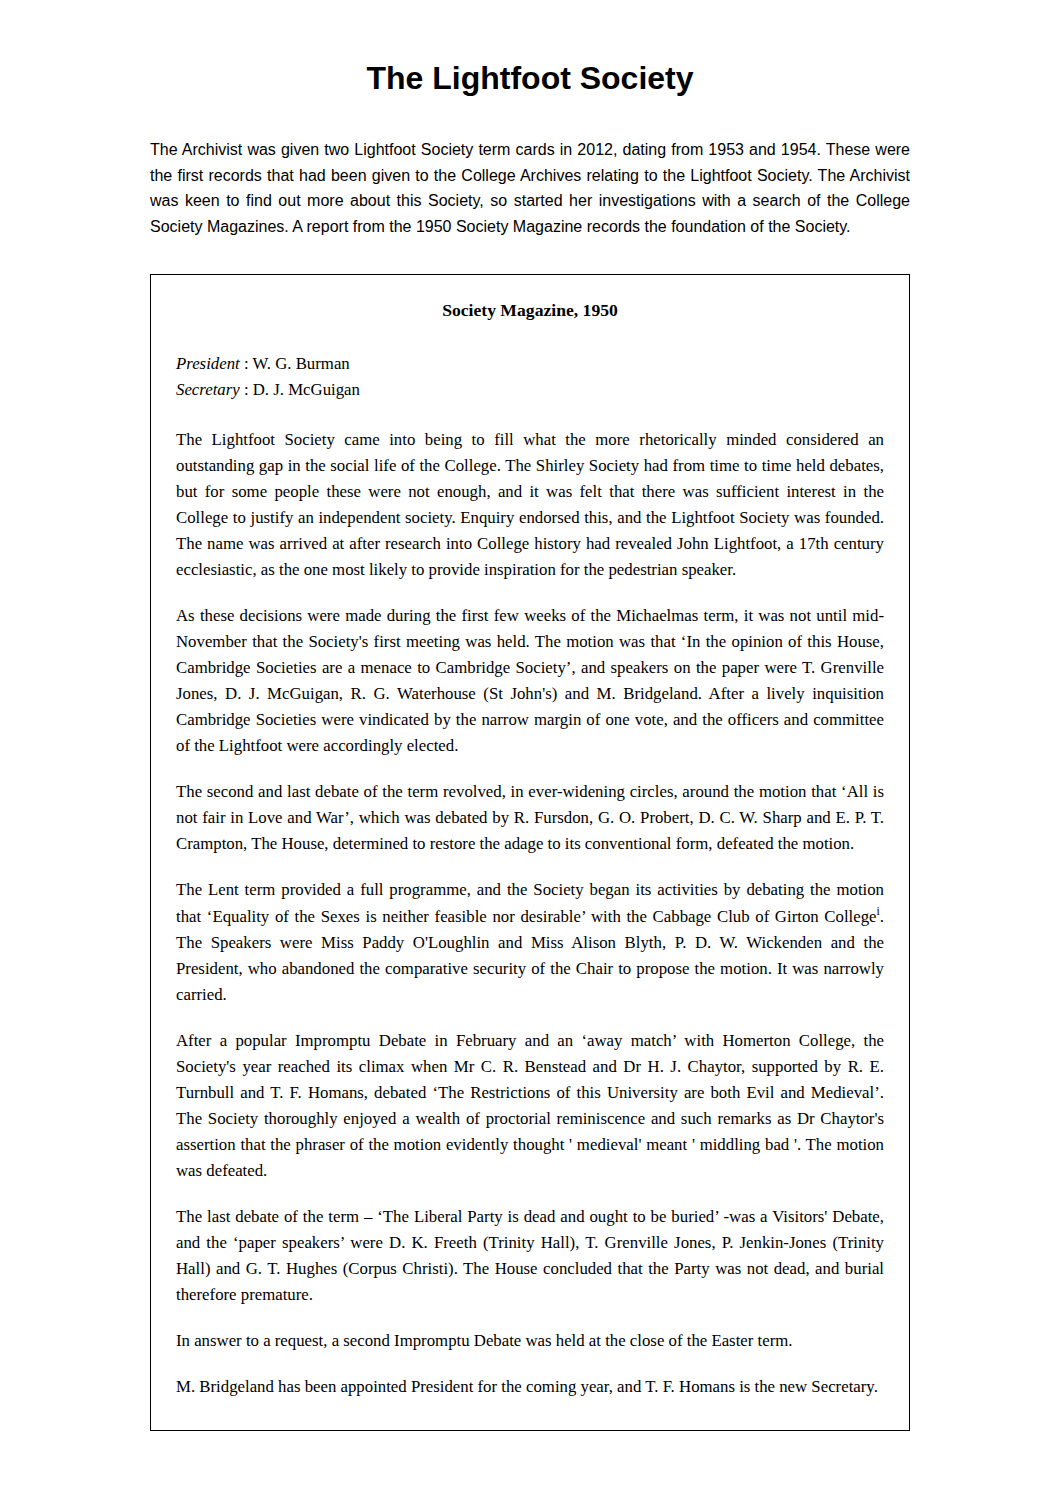The Lightfoot Society
The Archivist was given two Lightfoot Society term cards in 2012, dating from 1953 and 1954. These were the first records that had been given to the College Archives relating to the Lightfoot Society. The Archivist was keen to find out more about this Society, so started her investigations with a search of the College Society Magazines. A report from the 1950 Society Magazine records the foundation of the Society.
Society Magazine, 1950
President : W. G. Burman
Secretary : D. J. McGuigan
The Lightfoot Society came into being to fill what the more rhetorically minded considered an outstanding gap in the social life of the College. The Shirley Society had from time to time held debates, but for some people these were not enough, and it was felt that there was sufficient interest in the College to justify an independent society. Enquiry endorsed this, and the Lightfoot Society was founded. The name was arrived at after research into College history had revealed John Lightfoot, a 17th century ecclesiastic, as the one most likely to provide inspiration for the pedestrian speaker.
As these decisions were made during the first few weeks of the Michaelmas term, it was not until mid-November that the Society's first meeting was held. The motion was that ‘In the opinion of this House, Cambridge Societies are a menace to Cambridge Society’, and speakers on the paper were T. Grenville Jones, D. J. McGuigan, R. G. Waterhouse (St John's) and M. Bridgeland. After a lively inquisition Cambridge Societies were vindicated by the narrow margin of one vote, and the officers and committee of the Lightfoot were accordingly elected.
The second and last debate of the term revolved, in ever-widening circles, around the motion that ‘All is not fair in Love and War’, which was debated by R. Fursdon, G. O. Probert, D. C. W. Sharp and E. P. T. Crampton, The House, determined to restore the adage to its conventional form, defeated the motion.
The Lent term provided a full programme, and the Society began its activities by debating the motion that ‘Equality of the Sexes is neither feasible nor desirable’ with the Cabbage Club of Girton Collegei. The Speakers were Miss Paddy O'Loughlin and Miss Alison Blyth, P. D. W. Wickenden and the President, who abandoned the comparative security of the Chair to propose the motion. It was narrowly carried.
After a popular Impromptu Debate in February and an ‘away match’ with Homerton College, the Society's year reached its climax when Mr C. R. Benstead and Dr H. J. Chaytor, supported by R. E. Turnbull and T. F. Homans, debated ‘The Restrictions of this University are both Evil and Medieval’. The Society thoroughly enjoyed a wealth of proctorial reminiscence and such remarks as Dr Chaytor's assertion that the phraser of the motion evidently thought ' medieval' meant ' middling bad '. The motion was defeated.
The last debate of the term – ‘The Liberal Party is dead and ought to be buried’ -was a Visitors' Debate, and the ‘paper speakers’ were D. K. Freeth (Trinity Hall), T. Grenville Jones, P. Jenkin-Jones (Trinity Hall) and G. T. Hughes (Corpus Christi). The House concluded that the Party was not dead, and burial therefore premature.
In answer to a request, a second Impromptu Debate was held at the close of the Easter term.
M. Bridgeland has been appointed President for the coming year, and T. F. Homans is the new Secretary.